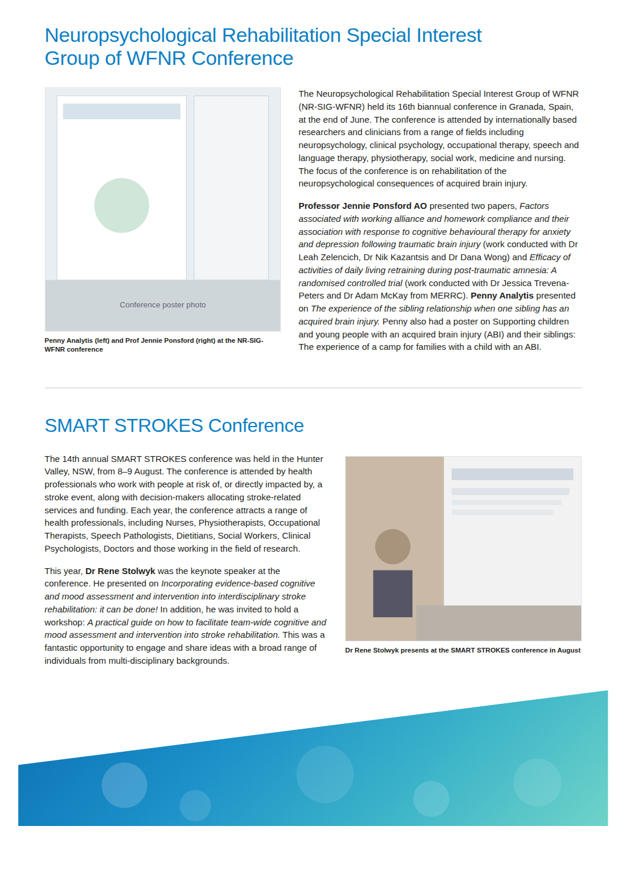Neuropsychological Rehabilitation Special Interest
Group of WFNR Conference
Penny Analytis (left) and Prof Jennie Ponsford (right) at the NR-SIG-WFNR conference
The Neuropsychological Rehabilitation Special Interest Group of WFNR (NR-SIG-WFNR) held its 16th biannual conference in Granada, Spain, at the end of June. The conference is attended by internationally based researchers and clinicians from a range of fields including neuropsychology, clinical psychology, occupational therapy, speech and language therapy, physiotherapy, social work, medicine and nursing. The focus of the conference is on rehabilitation of the neuropsychological consequences of acquired brain injury.
Professor Jennie Ponsford AO presented two papers, Factors associated with working alliance and homework compliance and their association with response to cognitive behavioural therapy for anxiety and depression following traumatic brain injury (work conducted with Dr Leah Zelencich, Dr Nik Kazantsis and Dr Dana Wong) and Efficacy of activities of daily living retraining during post-traumatic amnesia: A randomised controlled trial (work conducted with Dr Jessica Trevena-Peters and Dr Adam McKay from MERRC). Penny Analytis presented on The experience of the sibling relationship when one sibling has an acquired brain injury. Penny also had a poster on Supporting children and young people with an acquired brain injury (ABI) and their siblings: The experience of a camp for families with a child with an ABI.
SMART STROKES Conference
The 14th annual SMART STROKES conference was held in the Hunter Valley, NSW, from 8–9 August. The conference is attended by health professionals who work with people at risk of, or directly impacted by, a stroke event, along with decision-makers allocating stroke-related services and funding. Each year, the conference attracts a range of health professionals, including Nurses, Physiotherapists, Occupational Therapists, Speech Pathologists, Dietitians, Social Workers, Clinical Psychologists, Doctors and those working in the field of research.
This year, Dr Rene Stolwyk was the keynote speaker at the conference. He presented on Incorporating evidence-based cognitive and mood assessment and intervention into interdisciplinary stroke rehabilitation: it can be done! In addition, he was invited to hold a workshop: A practical guide on how to facilitate team-wide cognitive and mood assessment and intervention into stroke rehabilitation. This was a fantastic opportunity to engage and share ideas with a broad range of individuals from multi-disciplinary backgrounds.
Dr Rene Stolwyk presents at the SMART STROKES conference in August